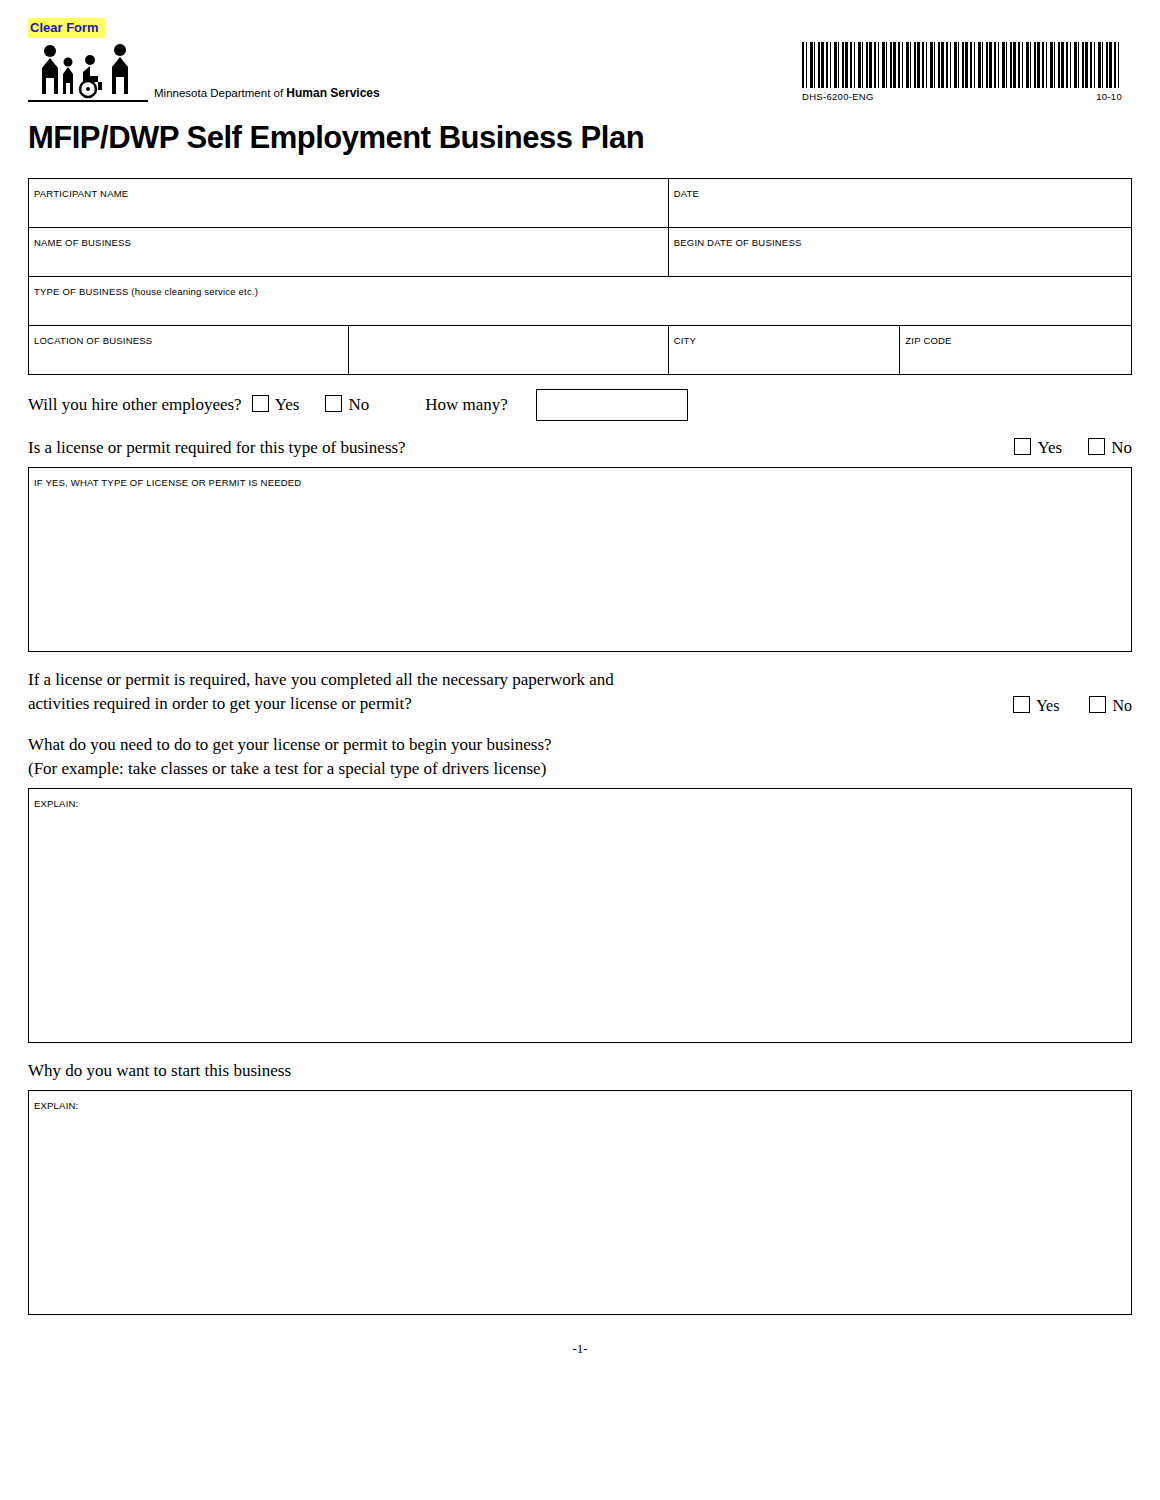Clear Form
Minnesota Department of Human Services
DHS-6200-ENG 10-10
MFIP/DWP Self Employment Business Plan
| Participant Name | Date |
| Name of Business | Begin Date of Business |
| TYPE OF BUSINESS (house cleaning service etc.) |
| Location of Business | | City | Zip Code |
Will you hire other employees? Yes No How many?
Is a license or permit required for this type of business? Yes No
If yes, what type of license or permit is needed
If a license or permit is required, have you completed all the necessary paperwork and
activities required in order to get your license or permit?
Yes No
What do you need to do to get your license or permit to begin your business?
(For example: take classes or take a test for a special type of drivers license)
Explain:
Why do you want to start this business
Explain:
-1-